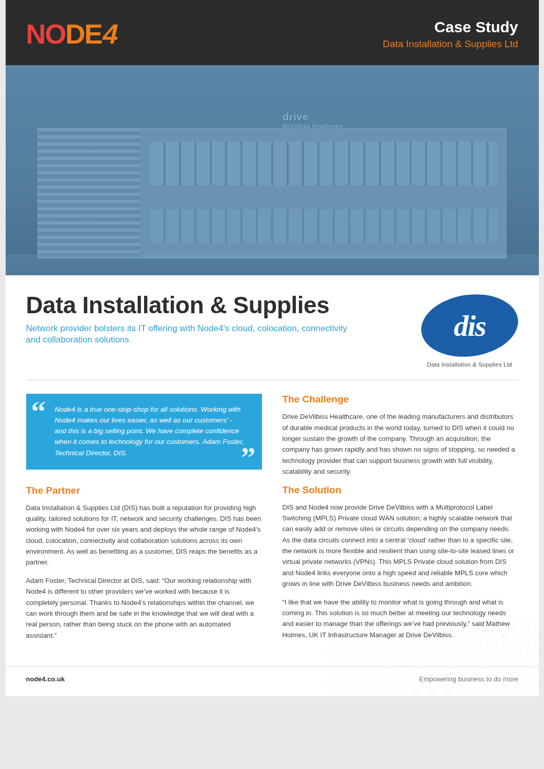NODE 4
Case Study Data Installation & Supplies Ltd
driveDeVilbiss Healthcare
Data Installation & Supplies
Network provider bolsters its IT offering with Node4’s cloud, colocation, connectivity and collaboration solutions
dis
Data Installation & Supplies Ltd
“
Node4 is a true one-stop-shop for all solutions. Working with Node4 makes our lives easier, as well as our customers’ - and this is a big selling point. We have complete confidence when it comes to technology for our customers. Adam Foster, Technical Director, DIS.
”
The Partner
Data Installation & Supplies Ltd (DIS) has built a reputation for providing high quality, tailored solutions for IT, network and security challenges. DIS has been working with Node4 for over six years and deploys the whole range of Node4’s cloud, colocation, connectivity and collaboration solutions across its own environment. As well as benefiting as a customer, DIS reaps the benefits as a partner.
Adam Foster, Technical Director at DIS, said: “Our working relationship with Node4 is different to other providers we’ve worked with because it is completely personal. Thanks to Node4’s relationships within the channel, we can work through them and be safe in the knowledge that we will deal with a real person, rather than being stuck on the phone with an automated assistant.”
The Challenge
Drive DeVilbiss Healthcare, one of the leading manufacturers and distributors of durable medical products in the world today, turned to DIS when it could no longer sustain the growth of the company. Through an acquisition, the company has grown rapidly and has shown no signs of stopping, so needed a technology provider that can support business growth with full visibility, scalability and security.
The Solution
DIS and Node4 now provide Drive DeVilbiss with a Multiprotocol Label Switching (MPLS) Private cloud WAN solution; a highly scalable network that can easily add or remove sites or circuits depending on the company needs. As the data circuits connect into a central ‘cloud’ rather than to a specific site, the network is more flexible and resilient than using site-to-site leased lines or virtual private networks (VPNs). This MPLS Private cloud solution from DIS and Node4 links everyone onto a high speed and reliable MPLS core which grows in line with Drive DeVilbiss business needs and ambition.
“I like that we have the ability to monitor what is going through and what is coming in. This solution is so much better at meeting our technology needs and easier to manage than the offerings we’ve had previously,” said Mathew Holmes, UK IT Infrastructure Manager at Drive DeVilbiss.
node4.co.uk Empowering business to do more